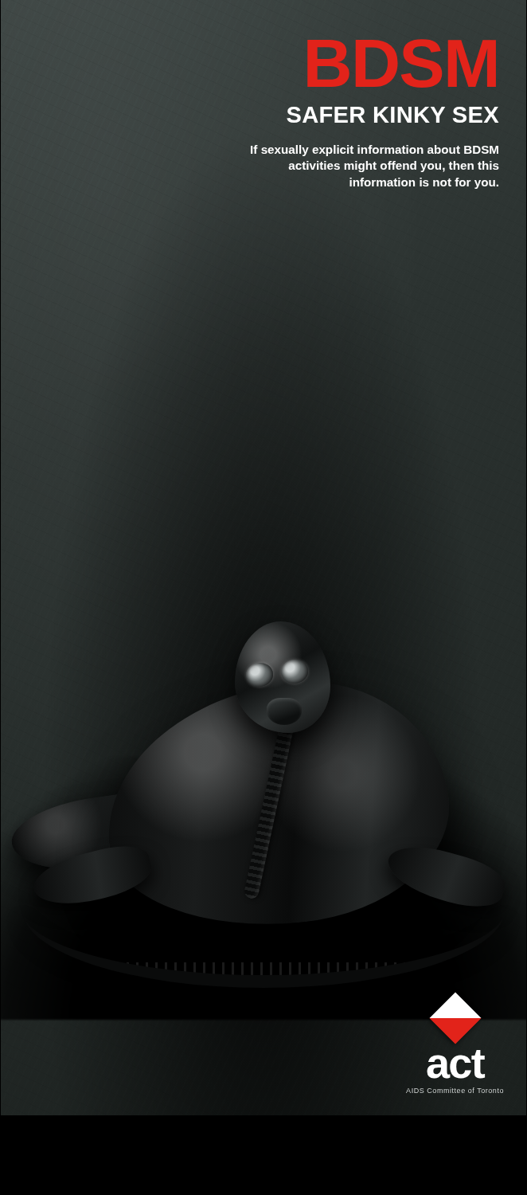BDSM
Safer Kinky Sex
If sexually explicit information about BDSM activities might offend you, then this information is not for you.
Figure in black latex and gas mask, reclining, with breathing hose.
act
AIDS Committee of Toronto